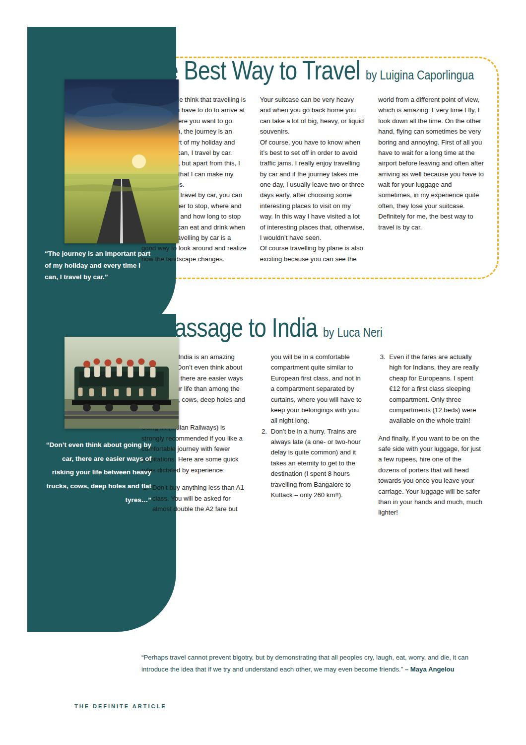PAGE 2
“The journey is an important part of my holiday and every time I can, I travel by car.”
The Best Way to Travel by Luigina Caporlingua
A lot of people think that travelling is just what you have to do to arrive at the place where you want to go.
In my opinion, the journey is an important part of my holiday and every time I can, I travel by car.
I love driving, but apart from this, I like the idea that I can make my own decisions.
In fact, if you travel by car, you can decide whether to stop, where and when to stop and how long to stop for, and you can eat and drink when you want. Travelling by car is a good way to look around and realize how the landscape changes.
Your suitcase can be very heavy and when you go back home you can take a lot of big, heavy, or liquid souvenirs.
Of course, you have to know when it’s best to set off in order to avoid traffic jams. I really enjoy travelling by car and if the journey takes me one day, I usually leave two or three days early, after choosing some interesting places to visit on my way. In this way I have visited a lot of interesting places that, otherwise, I wouldn’t have seen.
Of course travelling by plane is also exciting because you can see the world from a different point of view, which is amazing. Every time I fly, I look down all the time. On the other hand, flying can sometimes be very boring and annoying. First of all you have to wait for a long time at the airport before leaving and often after arriving as well because you have to wait for your luggage and sometimes, in my experience quite often, they lose your suitcase.
Definitely for me, the best way to travel is by car.
“Don’t even think about going by car, there are easier ways of risking your life between heavy trucks, cows, deep holes and flat tyres…”
A Passage to India by Luca Neri
Travelling in India is an amazing experience. Don’t even think about going by car, there are easier ways of risking your life than among the heavy trucks, cows, deep holes and flat tyres…
Using IR (Indian Railways) is strongly recommended if you like a comfortable journey with fewer palpitations. Here are some quick rules dictated by experience:
Don’t buy anything less than A1 class. You will be asked for almost double the A2 fare but you will be in a comfortable compartment quite similar to European first class, and not in a compartment separated by curtains, where you will have to keep your belongings with you all night long.
Don’t be in a hurry. Trains are always late (a one- or two-hour delay is quite common) and it takes an eternity to get to the destination (I spent 8 hours travelling from Bangalore to Kuttack – only 260 km!!).
Even if the fares are actually high for Indians, they are really cheap for Europeans. I spent €12 for a first class sleeping compartment. Only three compartments (12 beds) were available on the whole train!
And finally, if you want to be on the safe side with your luggage, for just a few rupees, hire one of the dozens of porters that will head towards you once you leave your carriage. Your luggage will be safer than in your hands and much, much lighter!
“Perhaps travel cannot prevent bigotry, but by demonstrating that all peoples cry, laugh, eat, worry, and die, it can introduce the idea that if we try and understand each other, we may even become friends.” – Maya Angelou
THE DEFINITE ARTICLE